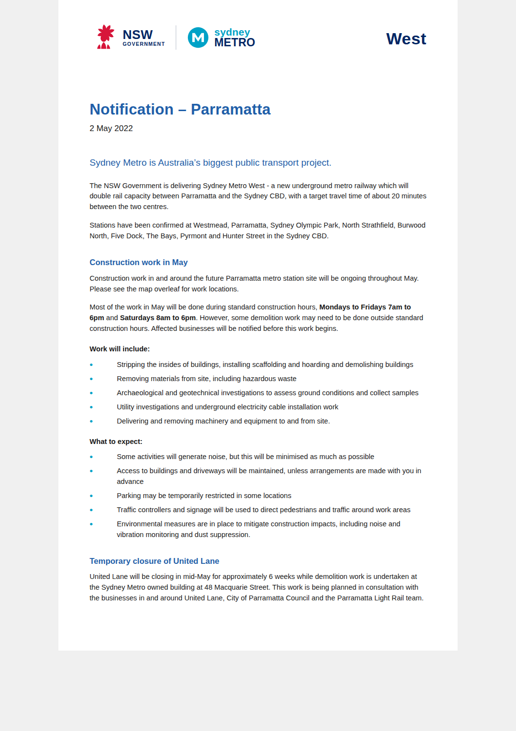NSW GOVERNMENT
sydney METRO
West
Notification – Parramatta
2 May 2022
Sydney Metro is Australia’s biggest public transport project.
The NSW Government is delivering Sydney Metro West - a new underground metro railway which will double rail capacity between Parramatta and the Sydney CBD, with a target travel time of about 20 minutes between the two centres.
Stations have been confirmed at Westmead, Parramatta, Sydney Olympic Park, North Strathfield, Burwood North, Five Dock, The Bays, Pyrmont and Hunter Street in the Sydney CBD.
Construction work in May
Construction work in and around the future Parramatta metro station site will be ongoing throughout May. Please see the map overleaf for work locations.
Most of the work in May will be done during standard construction hours, Mondays to Fridays 7am to 6pm and Saturdays 8am to 6pm. However, some demolition work may need to be done outside standard construction hours. Affected businesses will be notified before this work begins.
Work will include:
Stripping the insides of buildings, installing scaffolding and hoarding and demolishing buildings
Removing materials from site, including hazardous waste
Archaeological and geotechnical investigations to assess ground conditions and collect samples
Utility investigations and underground electricity cable installation work
Delivering and removing machinery and equipment to and from site.
What to expect:
Some activities will generate noise, but this will be minimised as much as possible
Access to buildings and driveways will be maintained, unless arrangements are made with you in advance
Parking may be temporarily restricted in some locations
Traffic controllers and signage will be used to direct pedestrians and traffic around work areas
Environmental measures are in place to mitigate construction impacts, including noise and vibration monitoring and dust suppression.
Temporary closure of United Lane
United Lane will be closing in mid-May for approximately 6 weeks while demolition work is undertaken at the Sydney Metro owned building at 48 Macquarie Street. This work is being planned in consultation with the businesses in and around United Lane, City of Parramatta Council and the Parramatta Light Rail team.